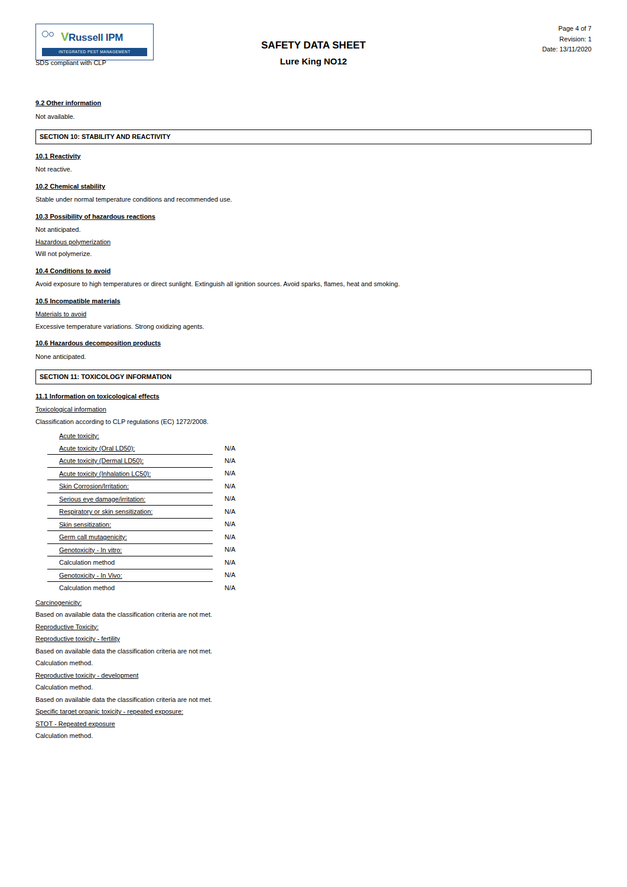VRussell IPM
INTEGRATED PEST MANAGEMENT
Page 4 of 7
Revision: 1
Date: 13/11/2020
SAFETY DATA SHEET
Lure King NO12
SDS compliant with CLP
9.2 Other information
Not available.
SECTION 10: STABILITY AND REACTIVITY
10.1 Reactivity
Not reactive.
10.2 Chemical stability
Stable under normal temperature conditions and recommended use.
10.3 Possibility of hazardous reactions
Not anticipated.
Hazardous polymerization
Will not polymerize.
10.4 Conditions to avoid
Avoid exposure to high temperatures or direct sunlight. Extinguish all ignition sources. Avoid sparks, flames, heat and smoking.
10.5 Incompatible materials
Materials to avoid
Excessive temperature variations. Strong oxidizing agents.
10.6 Hazardous decomposition products
None anticipated.
SECTION 11: TOXICOLOGY INFORMATION
11.1 Information on toxicological effects
Toxicological information
Classification according to CLP regulations (EC) 1272/2008.
| Acute toxicity: | |
| Acute toxicity (Oral LD50): | N/A |
| Acute toxicity (Dermal LD50): | N/A |
| Acute toxicity (Inhalation LC50): | N/A |
| Skin Corrosion/Irritation: | N/A |
| Serious eye damage/irritation: | N/A |
| Respiratory or skin sensitization: | N/A |
| Skin sensitization: | N/A |
| Germ call mutagenicity: | N/A |
| Genotoxicity - In vitro: | N/A |
| Calculation method | N/A |
| Genotoxicity - In Vivo: | N/A |
| Calculation method | N/A |
Carcinogenicity:
Based on available data the classification criteria are not met.
Reproductive Toxicity:
Reproductive toxicity - fertility
Based on available data the classification criteria are not met.
Calculation method.
Reproductive toxicity - development
Calculation method.
Based on available data the classification criteria are not met.
Specific target organic toxicity - repeated exposure:
STOT - Repeated exposure
Calculation method.